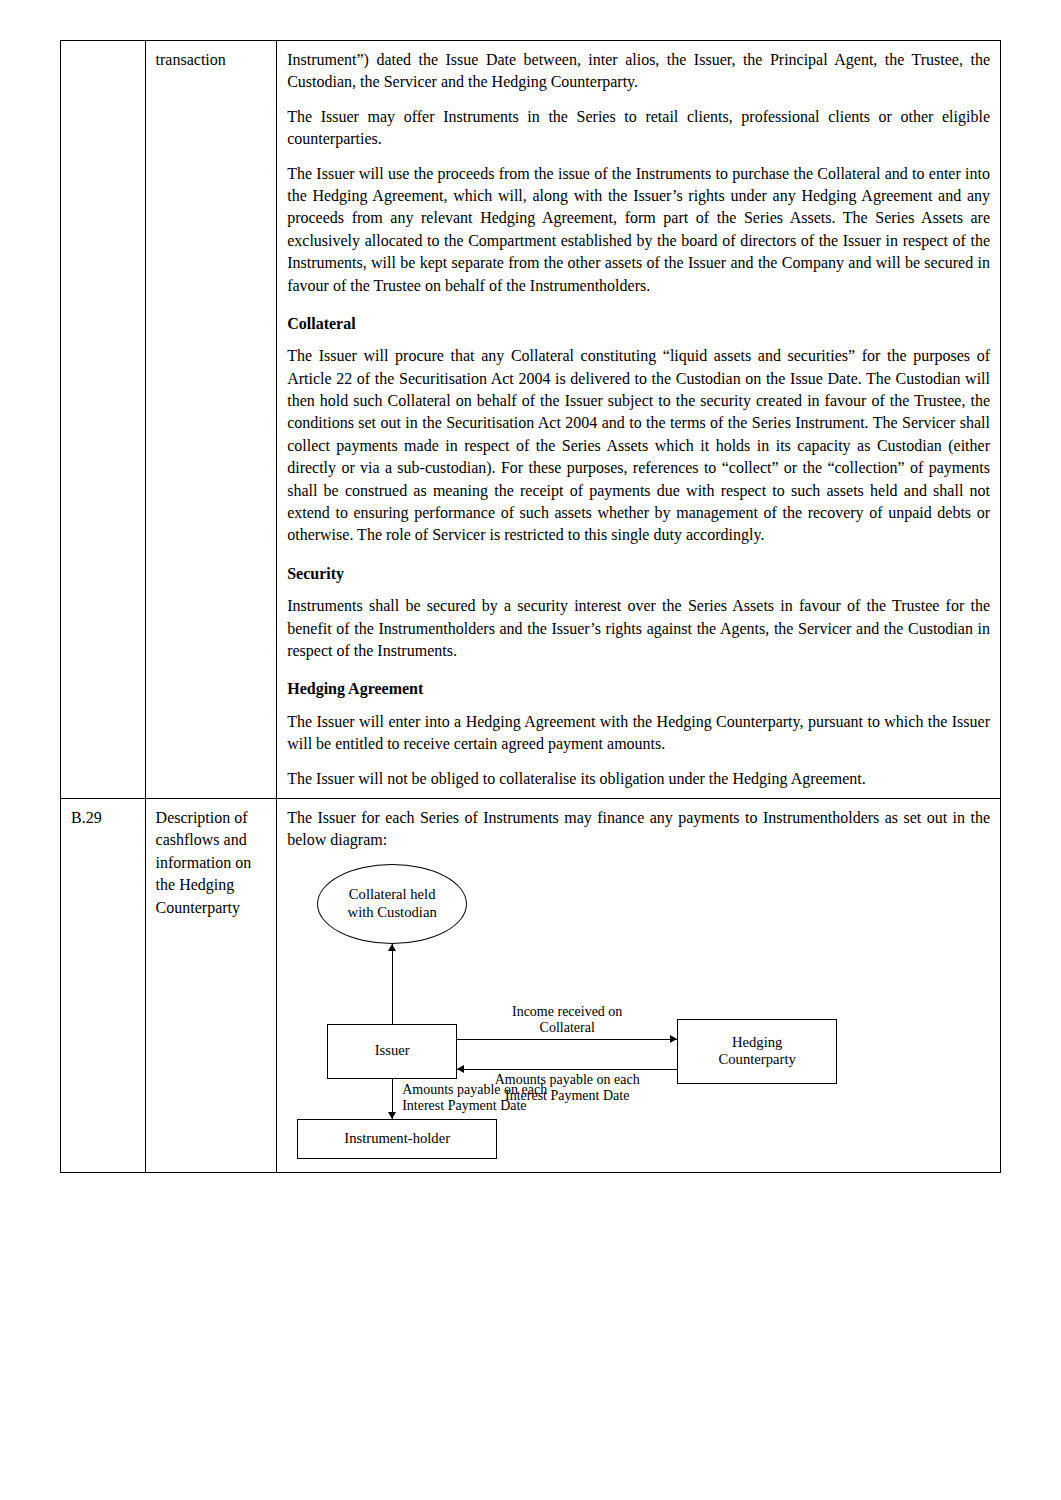| | transaction | Instrument”) dated the Issue Date between, inter alios, the Issuer, the Principal Agent, the Trustee, the Custodian, the Servicer and the Hedging Counterparty. The Issuer may offer Instruments in the Series to retail clients, professional clients or other eligible counterparties. The Issuer will use the proceeds from the issue of the Instruments to purchase the Collateral and to enter into the Hedging Agreement, which will, along with the Issuer’s rights under any Hedging Agreement and any proceeds from any relevant Hedging Agreement, form part of the Series Assets. The Series Assets are exclusively allocated to the Compartment established by the board of directors of the Issuer in respect of the Instruments, will be kept separate from the other assets of the Issuer and the Company and will be secured in favour of the Trustee on behalf of the Instrumentholders. Collateral The Issuer will procure that any Collateral constituting “liquid assets and securities” for the purposes of Article 22 of the Securitisation Act 2004 is delivered to the Custodian on the Issue Date. The Custodian will then hold such Collateral on behalf of the Issuer subject to the security created in favour of the Trustee, the conditions set out in the Securitisation Act 2004 and to the terms of the Series Instrument. The Servicer shall collect payments made in respect of the Series Assets which it holds in its capacity as Custodian (either directly or via a sub-custodian). For these purposes, references to “collect” or the “collection” of payments shall be construed as meaning the receipt of payments due with respect to such assets held and shall not extend to ensuring performance of such assets whether by management of the recovery of unpaid debts or otherwise. The role of Servicer is restricted to this single duty accordingly. Security Instruments shall be secured by a security interest over the Series Assets in favour of the Trustee for the benefit of the Instrumentholders and the Issuer’s rights against the Agents, the Servicer and the Custodian in respect of the Instruments. Hedging Agreement The Issuer will enter into a Hedging Agreement with the Hedging Counterparty, pursuant to which the Issuer will be entitled to receive certain agreed payment amounts. The Issuer will not be obliged to collateralise its obligation under the Hedging Agreement. |
| B.29 | Description of cashflows and information on the Hedging Counterparty | The Issuer for each Series of Instruments may finance any payments to Instrumentholders as set out in the below diagram: Collateral held with Custodian Issuer Hedging Counterparty Instrument-holder Income received on Collateral Amounts payable on each Interest Payment Date Amounts payable on each Interest Payment Date |